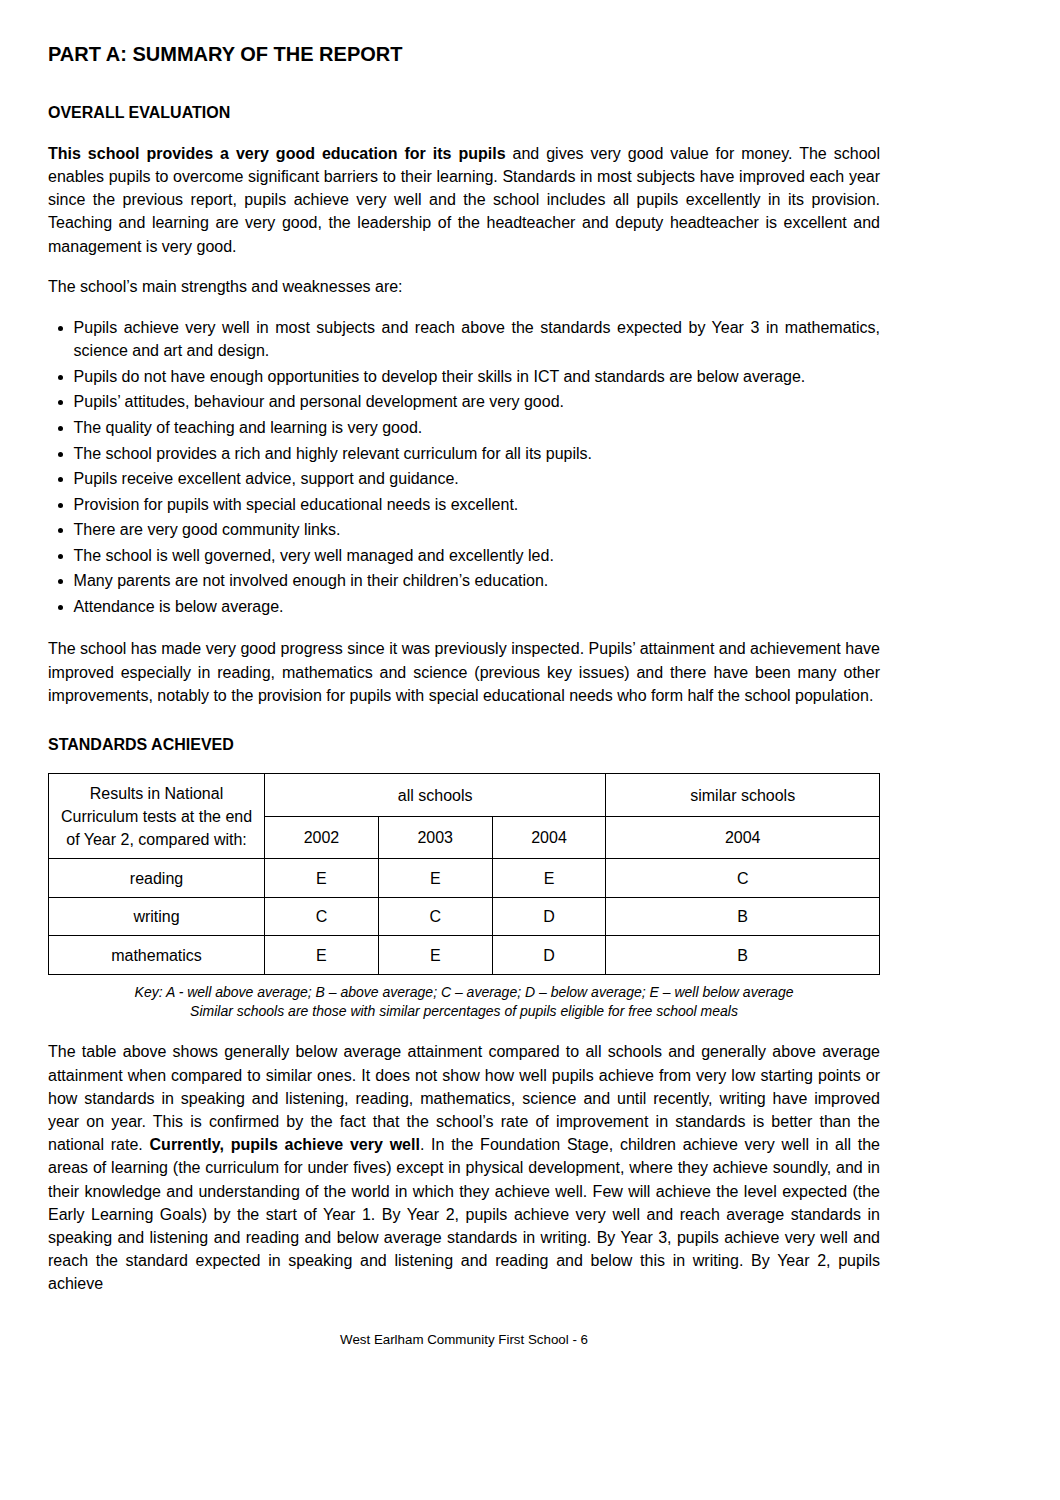PART A: SUMMARY OF THE REPORT
OVERALL EVALUATION
This school provides a very good education for its pupils and gives very good value for money. The school enables pupils to overcome significant barriers to their learning. Standards in most subjects have improved each year since the previous report, pupils achieve very well and the school includes all pupils excellently in its provision. Teaching and learning are very good, the leadership of the headteacher and deputy headteacher is excellent and management is very good.
The school’s main strengths and weaknesses are:
Pupils achieve very well in most subjects and reach above the standards expected by Year 3 in mathematics, science and art and design.
Pupils do not have enough opportunities to develop their skills in ICT and standards are below average.
Pupils’ attitudes, behaviour and personal development are very good.
The quality of teaching and learning is very good.
The school provides a rich and highly relevant curriculum for all its pupils.
Pupils receive excellent advice, support and guidance.
Provision for pupils with special educational needs is excellent.
There are very good community links.
The school is well governed, very well managed and excellently led.
Many parents are not involved enough in their children’s education.
Attendance is below average.
The school has made very good progress since it was previously inspected. Pupils’ attainment and achievement have improved especially in reading, mathematics and science (previous key issues) and there have been many other improvements, notably to the provision for pupils with special educational needs who form half the school population.
STANDARDS ACHIEVED
| Results in National Curriculum tests at the end of Year 2, compared with: | all schools | similar schools |
| --- | --- | --- |
| 2002 | 2003 | 2004 | 2004 |
| reading | E | E | E | C |
| writing | C | C | D | B |
| mathematics | E | E | D | B |
Key: A - well above average; B – above average; C – average; D – below average; E – well below average
Similar schools are those with similar percentages of pupils eligible for free school meals
The table above shows generally below average attainment compared to all schools and generally above average attainment when compared to similar ones. It does not show how well pupils achieve from very low starting points or how standards in speaking and listening, reading, mathematics, science and until recently, writing have improved year on year. This is confirmed by the fact that the school’s rate of improvement in standards is better than the national rate. Currently, pupils achieve very well. In the Foundation Stage, children achieve very well in all the areas of learning (the curriculum for under fives) except in physical development, where they achieve soundly, and in their knowledge and understanding of the world in which they achieve well. Few will achieve the level expected (the Early Learning Goals) by the start of Year 1. By Year 2, pupils achieve very well and reach average standards in speaking and listening and reading and below average standards in writing. By Year 3, pupils achieve very well and reach the standard expected in speaking and listening and reading and below this in writing. By Year 2, pupils achieve
West Earlham Community First School - 6